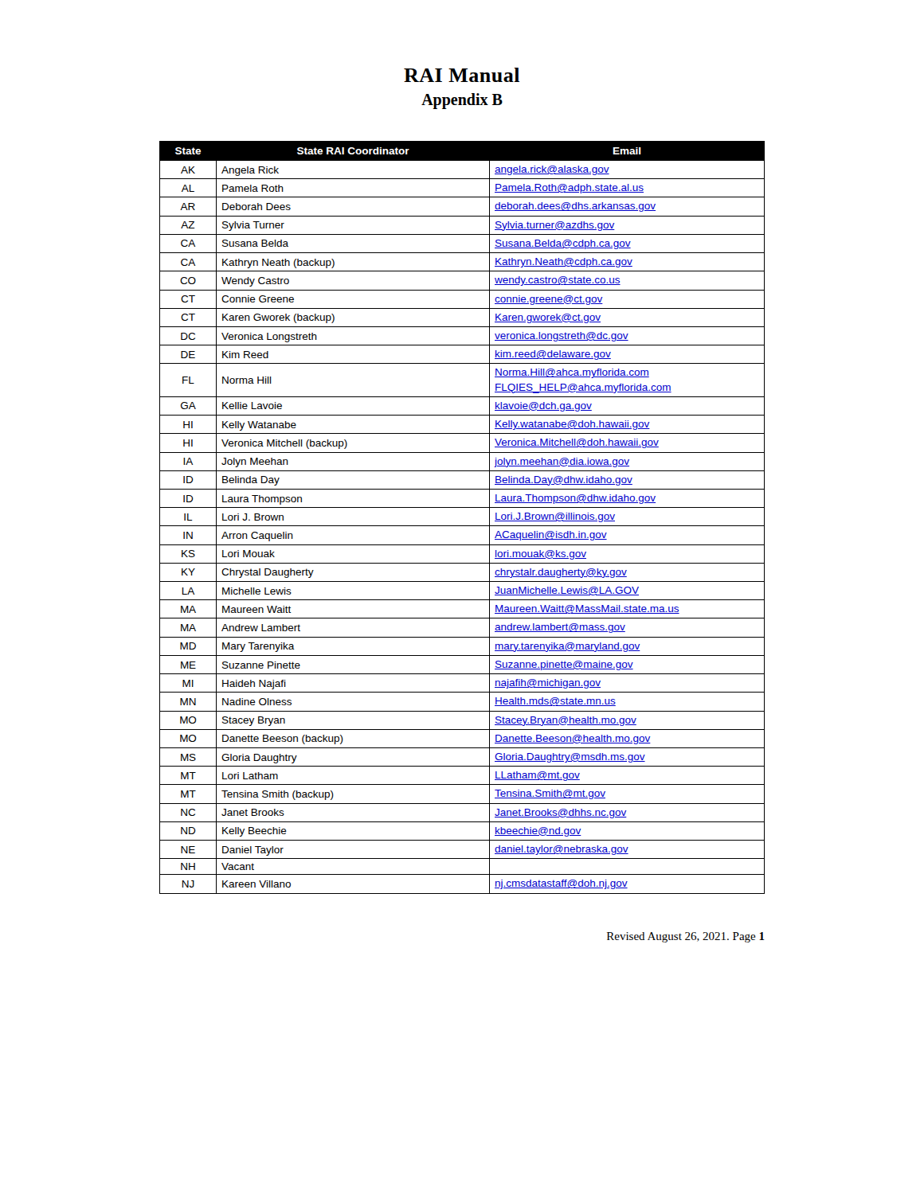RAI Manual
Appendix B
| State | State RAI Coordinator | Email |
| --- | --- | --- |
| AK | Angela Rick | angela.rick@alaska.gov |
| AL | Pamela Roth | Pamela.Roth@adph.state.al.us |
| AR | Deborah Dees | deborah.dees@dhs.arkansas.gov |
| AZ | Sylvia Turner | Sylvia.turner@azdhs.gov |
| CA | Susana Belda | Susana.Belda@cdph.ca.gov |
| CA | Kathryn Neath (backup) | Kathryn.Neath@cdph.ca.gov |
| CO | Wendy Castro | wendy.castro@state.co.us |
| CT | Connie Greene | connie.greene@ct.gov |
| CT | Karen Gworek (backup) | Karen.gworek@ct.gov |
| DC | Veronica Longstreth | veronica.longstreth@dc.gov |
| DE | Kim Reed | kim.reed@delaware.gov |
| FL | Norma Hill | Norma.Hill@ahca.myflorida.com FLQIES_HELP@ahca.myflorida.com |
| GA | Kellie Lavoie | klavoie@dch.ga.gov |
| HI | Kelly Watanabe | Kelly.watanabe@doh.hawaii.gov |
| HI | Veronica Mitchell (backup) | Veronica.Mitchell@doh.hawaii.gov |
| IA | Jolyn Meehan | jolyn.meehan@dia.iowa.gov |
| ID | Belinda Day | Belinda.Day@dhw.idaho.gov |
| ID | Laura Thompson | Laura.Thompson@dhw.idaho.gov |
| IL | Lori J. Brown | Lori.J.Brown@illinois.gov |
| IN | Arron Caquelin | ACaquelin@isdh.in.gov |
| KS | Lori Mouak | lori.mouak@ks.gov |
| KY | Chrystal Daugherty | chrystalr.daugherty@ky.gov |
| LA | Michelle Lewis | JuanMichelle.Lewis@LA.GOV |
| MA | Maureen Waitt | Maureen.Waitt@MassMail.state.ma.us |
| MA | Andrew Lambert | andrew.lambert@mass.gov |
| MD | Mary Tarenyika | mary.tarenyika@maryland.gov |
| ME | Suzanne Pinette | Suzanne.pinette@maine.gov |
| MI | Haideh Najafi | najafih@michigan.gov |
| MN | Nadine Olness | Health.mds@state.mn.us |
| MO | Stacey Bryan | Stacey.Bryan@health.mo.gov |
| MO | Danette Beeson (backup) | Danette.Beeson@health.mo.gov |
| MS | Gloria Daughtry | Gloria.Daughtry@msdh.ms.gov |
| MT | Lori Latham | LLatham@mt.gov |
| MT | Tensina Smith (backup) | Tensina.Smith@mt.gov |
| NC | Janet Brooks | Janet.Brooks@dhhs.nc.gov |
| ND | Kelly Beechie | kbeechie@nd.gov |
| NE | Daniel Taylor | daniel.taylor@nebraska.gov |
| NH | Vacant | |
| NJ | Kareen Villano | nj.cmsdatastaff@doh.nj.gov |
Revised August 26, 2021. Page 1